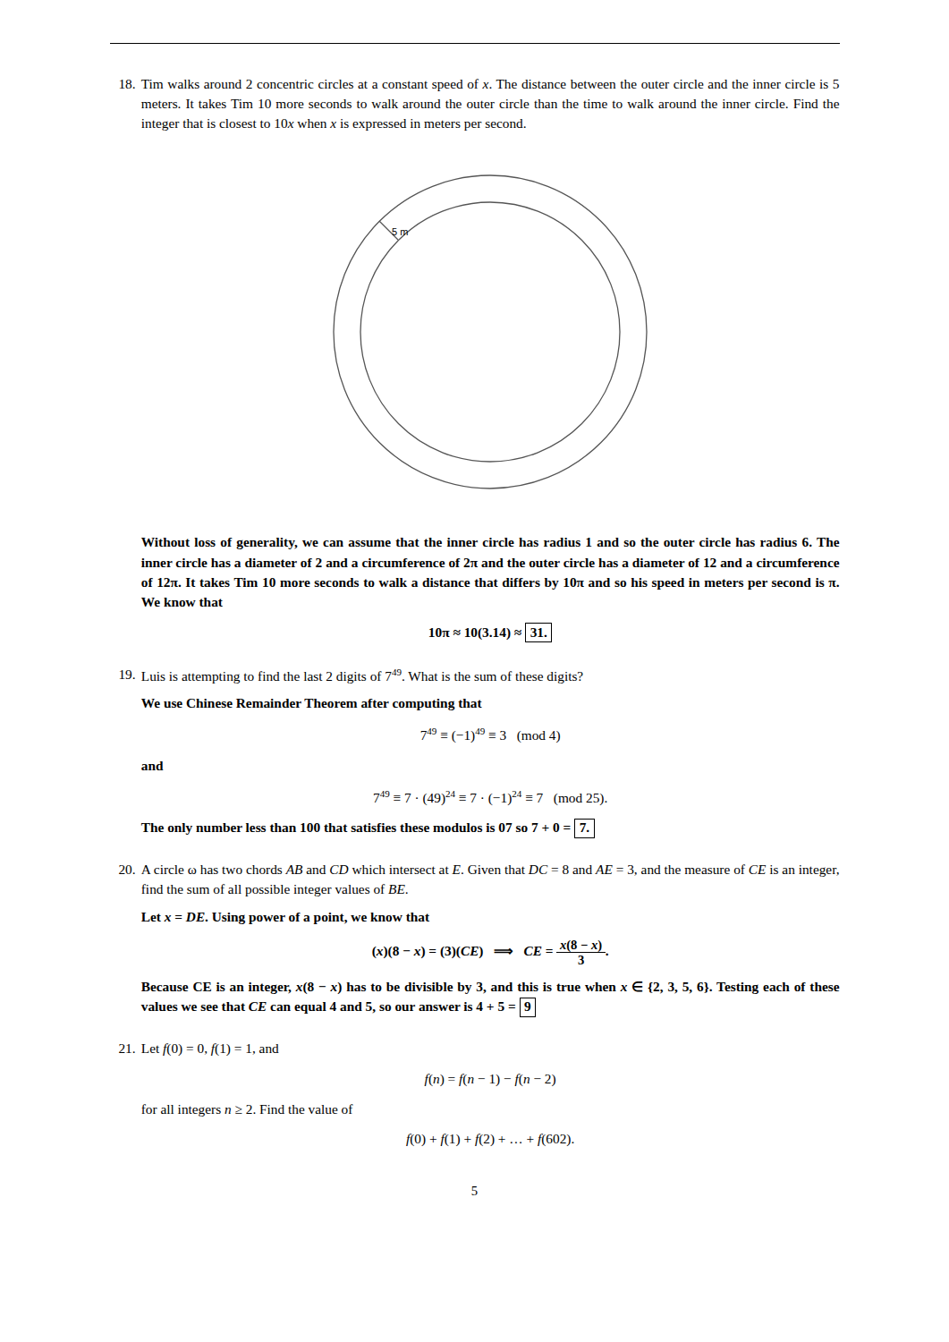Tim walks around 2 concentric circles at a constant speed of x. The distance between the outer circle and the inner circle is 5 meters. It takes Tim 10 more seconds to walk around the outer circle than the time to walk around the inner circle. Find the integer that is closest to 10x when x is expressed in meters per second.
5 m
Without loss of generality, we can assume that the inner circle has radius 1 and so the outer circle has radius 6. The inner circle has a diameter of 2 and a circumference of 2π and the outer circle has a diameter of 12 and a circumference of 12π. It takes Tim 10 more seconds to walk a distance that differs by 10π and so his speed in meters per second is π. We know that
10π ≈ 10(3.14) ≈ 31.
Luis is attempting to find the last 2 digits of 749. What is the sum of these digits?
We use Chinese Remainder Theorem after computing that
749 ≡ (−1)49 ≡ 3 (mod 4)
and
749 ≡ 7 · (49)24 ≡ 7 · (−1)24 ≡ 7 (mod 25).
The only number less than 100 that satisfies these modulos is 07 so 7 + 0 = 7.
A circle ω has two chords AB and CD which intersect at E. Given that DC = 8 and AE = 3, and the measure of CE is an integer, find the sum of all possible integer values of BE.
Let x = DE. Using power of a point, we know that
(x)(8 − x) = (3)(CE) ⟹ CE = x(8 − x) 3.
Because CE is an integer, x(8 − x) has to be divisible by 3, and this is true when x ∈ {2, 3, 5, 6}. Testing each of these values we see that CE can equal 4 and 5, so our answer is 4 + 5 = 9
Let f(0) = 0, f(1) = 1, and
f(n) = f(n − 1) − f(n − 2)
for all integers n ≥ 2. Find the value of
f(0) + f(1) + f(2) + … + f(602).
5